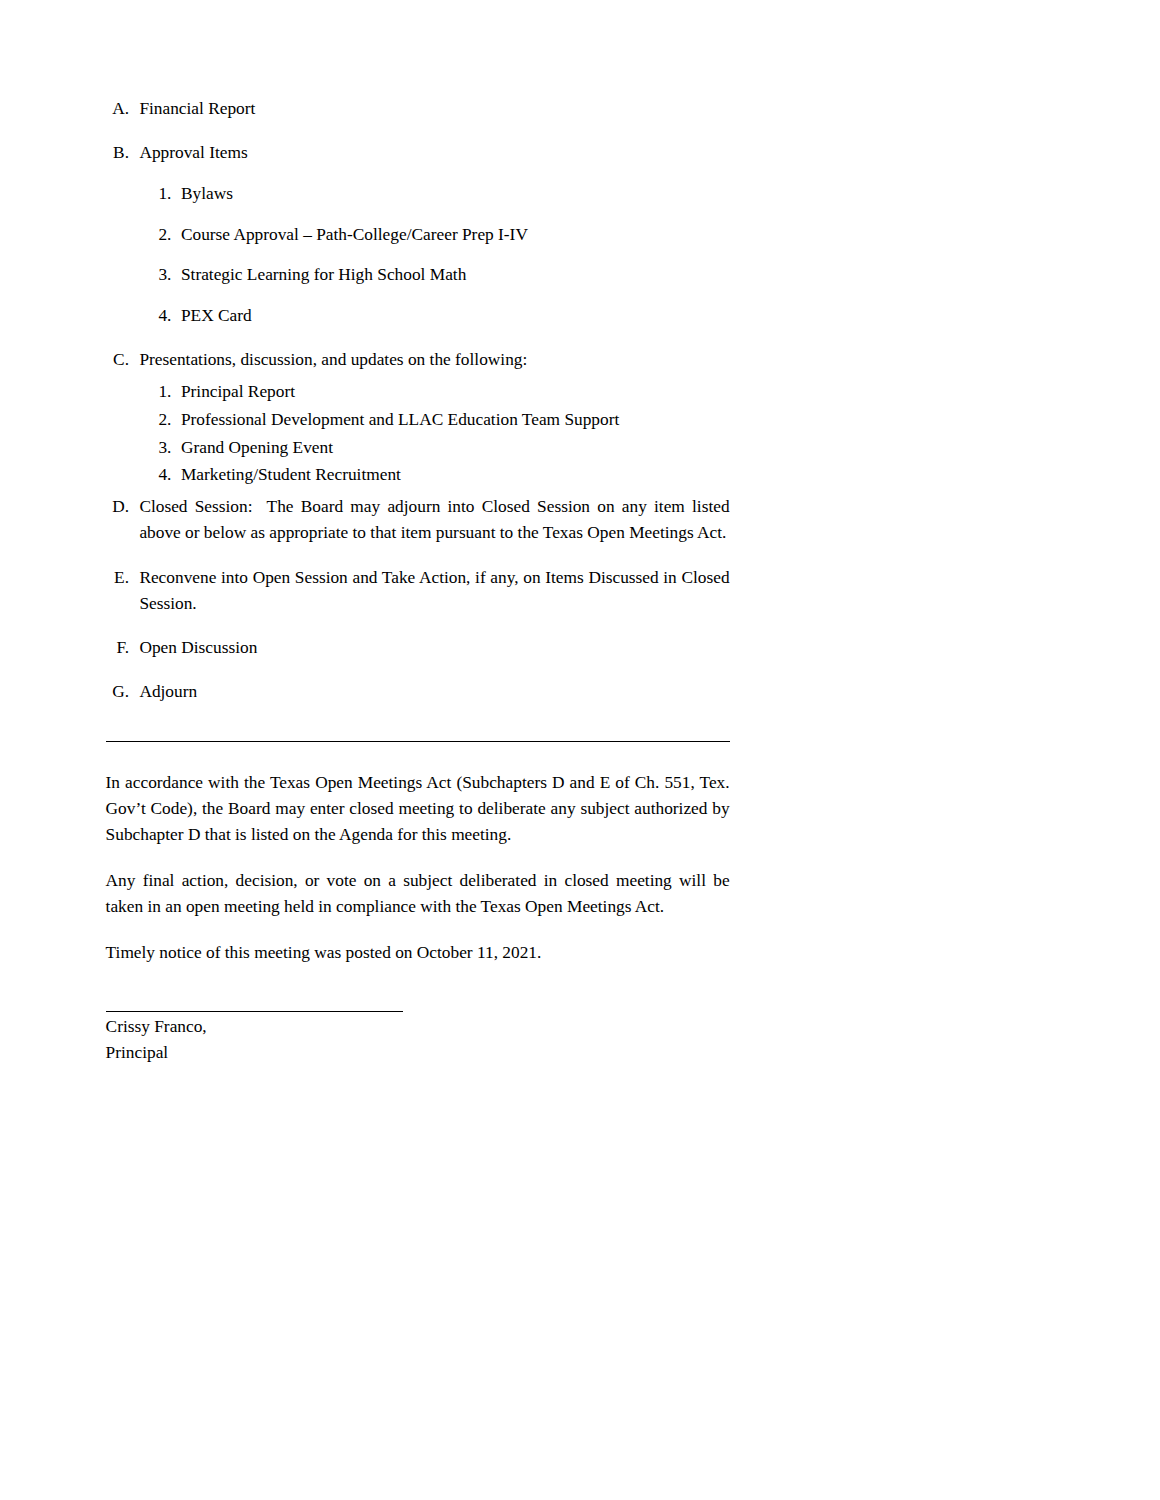Financial Report
Approval Items
Bylaws
Course Approval – Path-College/Career Prep I-IV
Strategic Learning for High School Math
PEX Card
Presentations, discussion, and updates on the following:
Principal Report
Professional Development and LLAC Education Team Support
Grand Opening Event
Marketing/Student Recruitment
Closed Session: The Board may adjourn into Closed Session on any item listed above or below as appropriate to that item pursuant to the Texas Open Meetings Act.
Reconvene into Open Session and Take Action, if any, on Items Discussed in Closed Session.
Open Discussion
Adjourn
In accordance with the Texas Open Meetings Act (Subchapters D and E of Ch. 551, Tex. Gov’t Code), the Board may enter closed meeting to deliberate any subject authorized by Subchapter D that is listed on the Agenda for this meeting.
Any final action, decision, or vote on a subject deliberated in closed meeting will be taken in an open meeting held in compliance with the Texas Open Meetings Act.
Timely notice of this meeting was posted on October 11, 2021.
Crissy Franco,
Principal